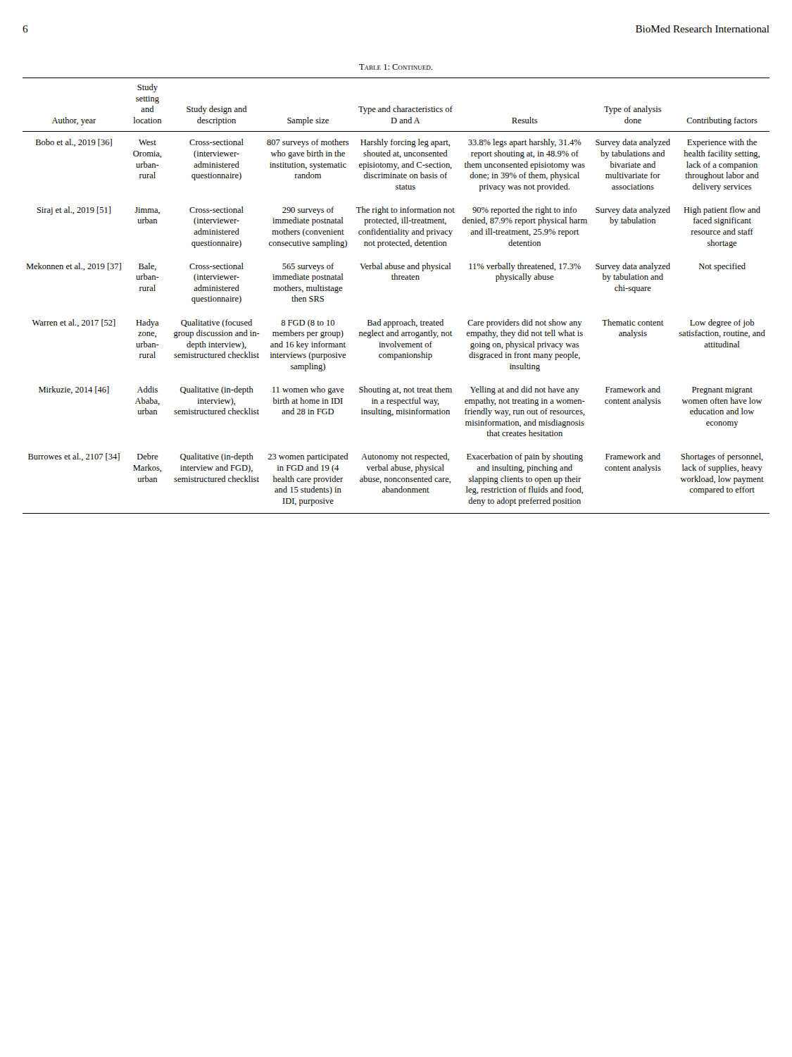6 BioMed Research International
Table 1: Continued.
| Author, year | Study setting and location | Study design and description | Sample size | Type and characteristics of D and A | Results | Type of analysis done | Contributing factors |
| --- | --- | --- | --- | --- | --- | --- | --- |
| Bobo et al., 2019 [36] | West Oromia, urban-rural | Cross-sectional (interviewer-administered questionnaire) | 807 surveys of mothers who gave birth in the institution, systematic random | Harshly forcing leg apart, shouted at, unconsented episiotomy, and C-section, discriminate on basis of status | 33.8% legs apart harshly, 31.4% report shouting at, in 48.9% of them unconsented episiotomy was done; in 39% of them, physical privacy was not provided. | Survey data analyzed by tabulations and bivariate and multivariate for associations | Experience with the health facility setting, lack of a companion throughout labor and delivery services |
| Siraj et al., 2019 [51] | Jimma, urban | Cross-sectional (interviewer-administered questionnaire) | 290 surveys of immediate postnatal mothers (convenient consecutive sampling) | The right to information not protected, ill-treatment, confidentiality and privacy not protected, detention | 90% reported the right to info denied, 87.9% report physical harm and ill-treatment, 25.9% report detention | Survey data analyzed by tabulation | High patient flow and faced significant resource and staff shortage |
| Mekonnen et al., 2019 [37] | Bale, urban-rural | Cross-sectional (interviewer-administered questionnaire) | 565 surveys of immediate postnatal mothers, multistage then SRS | Verbal abuse and physical threaten | 11% verbally threatened, 17.3% physically abuse | Survey data analyzed by tabulation and chi-square | Not specified |
| Warren et al., 2017 [52] | Hadya zone, urban-rural | Qualitative (focused group discussion and in-depth interview), semistructured checklist | 8 FGD (8 to 10 members per group) and 16 key informant interviews (purposive sampling) | Bad approach, treated neglect and arrogantly, not involvement of companionship | Care providers did not show any empathy, they did not tell what is going on, physical privacy was disgraced in front many people, insulting | Thematic content analysis | Low degree of job satisfaction, routine, and attitudinal |
| Mirkuzie, 2014 [46] | Addis Ababa, urban | Qualitative (in-depth interview), semistructured checklist | 11 women who gave birth at home in IDI and 28 in FGD | Shouting at, not treat them in a respectful way, insulting, misinformation | Yelling at and did not have any empathy, not treating in a women-friendly way, run out of resources, misinformation, and misdiagnosis that creates hesitation | Framework and content analysis | Pregnant migrant women often have low education and low economy |
| Burrowes et al., 2107 [34] | Debre Markos, urban | Qualitative (in-depth interview and FGD), semistructured checklist | 23 women participated in FGD and 19 (4 health care provider and 15 students) in IDI, purposive | Autonomy not respected, verbal abuse, physical abuse, nonconsented care, abandonment | Exacerbation of pain by shouting and insulting, pinching and slapping clients to open up their leg, restriction of fluids and food, deny to adopt preferred position | Framework and content analysis | Shortages of personnel, lack of supplies, heavy workload, low payment compared to effort |